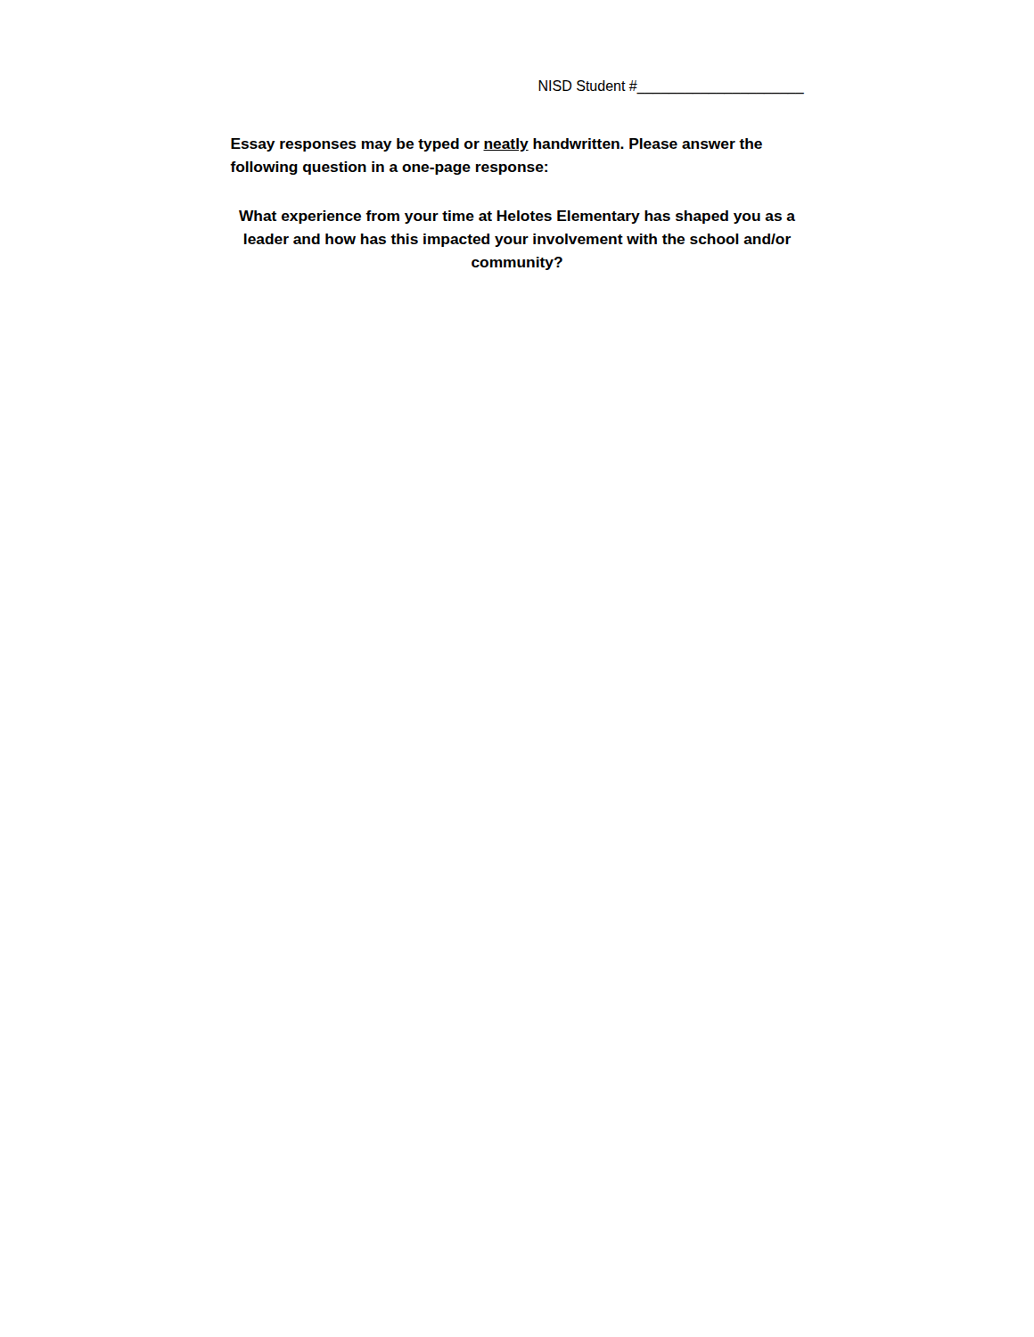NISD Student #_____________________
Essay responses may be typed or neatly handwritten. Please answer the following question in a one-page response:
What experience from your time at Helotes Elementary has shaped you as a leader and how has this impacted your involvement with the school and/or community?